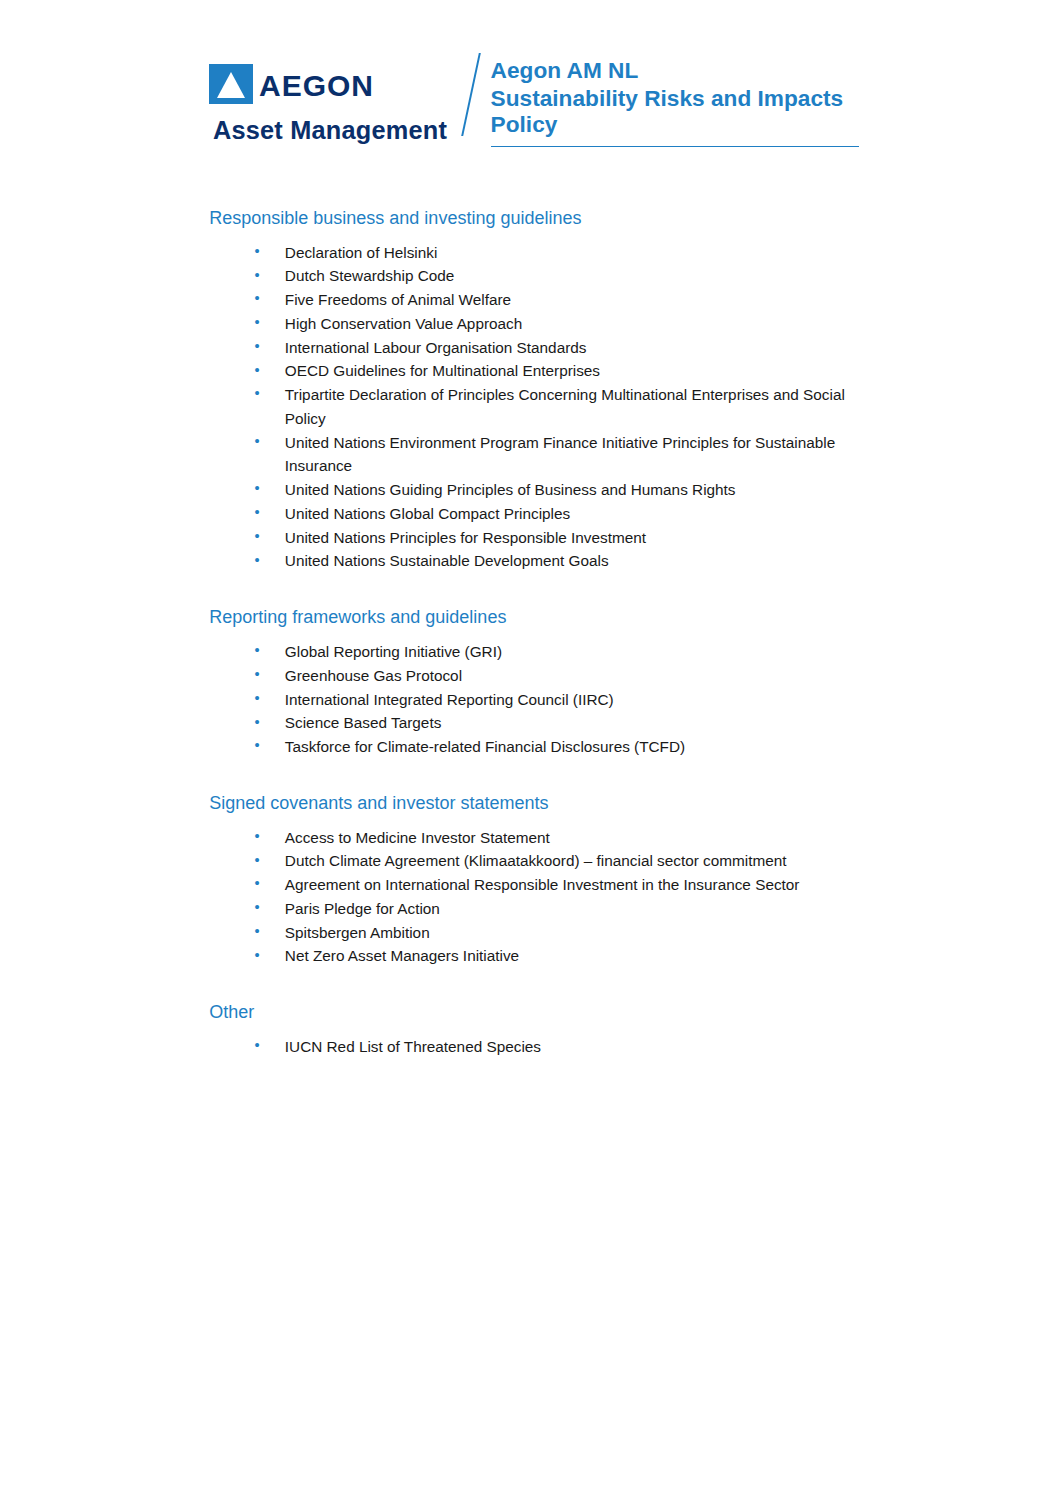AEGON
Asset Management
Aegon AM NL
Sustainability Risks and Impacts Policy
Responsible business and investing guidelines
Declaration of Helsinki
Dutch Stewardship Code
Five Freedoms of Animal Welfare
High Conservation Value Approach
International Labour Organisation Standards
OECD Guidelines for Multinational Enterprises
Tripartite Declaration of Principles Concerning Multinational Enterprises and Social Policy
United Nations Environment Program Finance Initiative Principles for Sustainable Insurance
United Nations Guiding Principles of Business and Humans Rights
United Nations Global Compact Principles
United Nations Principles for Responsible Investment
United Nations Sustainable Development Goals
Reporting frameworks and guidelines
Global Reporting Initiative (GRI)
Greenhouse Gas Protocol
International Integrated Reporting Council (IIRC)
Science Based Targets
Taskforce for Climate-related Financial Disclosures (TCFD)
Signed covenants and investor statements
Access to Medicine Investor Statement
Dutch Climate Agreement (Klimaatakkoord) – financial sector commitment
Agreement on International Responsible Investment in the Insurance Sector
Paris Pledge for Action
Spitsbergen Ambition
Net Zero Asset Managers Initiative
Other
IUCN Red List of Threatened Species